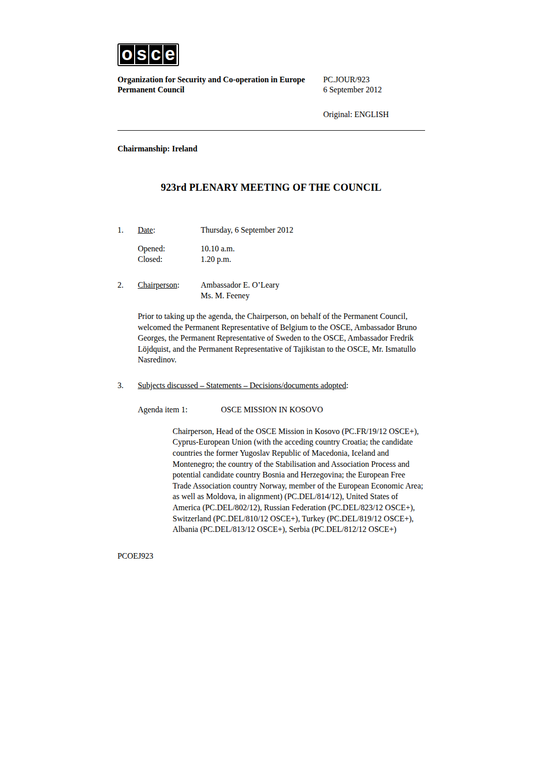osce
Organization for Security and Co-operation in Europe
Permanent Council
PC.JOUR/923
6 September 2012
Original: ENGLISH
Chairmanship: Ireland
923rd PLENARY MEETING OF THE COUNCIL
1.
Date:
Thursday, 6 September 2012
Opened:
10.10 a.m.
Closed:
1.20 p.m.
2.
Chairperson:
Ambassador E. O’Leary
Ms. M. Feeney
Prior to taking up the agenda, the Chairperson, on behalf of the Permanent Council, welcomed the Permanent Representative of Belgium to the OSCE, Ambassador Bruno Georges, the Permanent Representative of Sweden to the OSCE, Ambassador Fredrik Löjdquist, and the Permanent Representative of Tajikistan to the OSCE, Mr. Ismatullo Nasredinov.
3.
Subjects discussed – Statements – Decisions/documents adopted:
Agenda item 1:
OSCE MISSION IN KOSOVO
Chairperson, Head of the OSCE Mission in Kosovo (PC.FR/19/12 OSCE+), Cyprus-European Union (with the acceding country Croatia; the candidate countries the former Yugoslav Republic of Macedonia, Iceland and Montenegro; the country of the Stabilisation and Association Process and potential candidate country Bosnia and Herzegovina; the European Free Trade Association country Norway, member of the European Economic Area; as well as Moldova, in alignment) (PC.DEL/814/12), United States of America (PC.DEL/802/12), Russian Federation (PC.DEL/823/12 OSCE+), Switzerland (PC.DEL/810/12 OSCE+), Turkey (PC.DEL/819/12 OSCE+), Albania (PC.DEL/813/12 OSCE+), Serbia (PC.DEL/812/12 OSCE+)
PCOEJ923